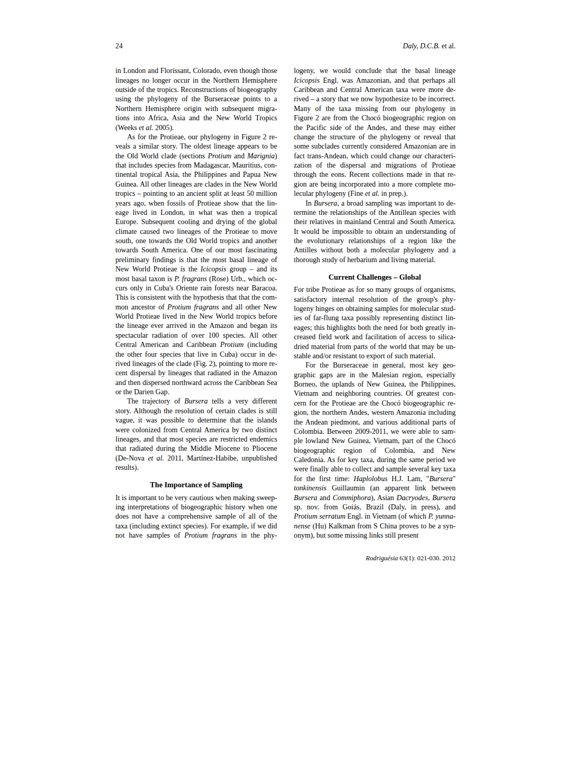24 Daly, D.C.B. et al.
in London and Florissant, Colorado, even though those lineages no longer occur in the Northern Hemisphere outside of the tropics. Reconstructions of biogeography using the phylogeny of the Burseraceae points to a Northern Hemisphere origin with subsequent migrations into Africa, Asia and the New World Tropics (Weeks et al. 2005).
As for the Protieae, our phylogeny in Figure 2 reveals a similar story. The oldest lineage appears to be the Old World clade (sections Protium and Marignia) that includes species from Madagascar, Mauritius, continental tropical Asia, the Philippines and Papua New Guinea. All other lineages are clades in the New World tropics – pointing to an ancient split at least 50 million years ago, when fossils of Protieae show that the lineage lived in London, in what was then a tropical Europe. Subsequent cooling and drying of the global climate caused two lineages of the Protieae to move south, one towards the Old World tropics and another towards South America. One of our most fascinating preliminary findings is that the most basal lineage of New World Protieae is the Icicopsis group – and its most basal taxon is P. fragrans (Rose) Urb., which occurs only in Cuba's Oriente rain forests near Baracoa. This is consistent with the hypothesis that that the common ancestor of Protium fragrans and all other New World Protieae lived in the New World tropics before the lineage ever arrived in the Amazon and began its spectacular radiation of over 100 species. All other Central American and Caribbean Protium (including the other four species that live in Cuba) occur in derived lineages of the clade (Fig. 2), pointing to more recent dispersal by lineages that radiated in the Amazon and then dispersed northward across the Caribbean Sea or the Darien Gap.
The trajectory of Bursera tells a very different story. Although the resolution of certain clades is still vague, it was possible to determine that the islands were colonized from Central America by two distinct lineages, and that most species are restricted endemics that radiated during the Middle Miocene to Pliocene (De-Nova et al. 2011, Martínez-Habibe, unpublished results).
The Importance of Sampling
It is important to be very cautious when making sweeping interpretations of biogeographic history when one does not have a comprehensive sample of all of the taxa (including extinct species). For example, if we did not have samples of Protium fragrans in the phylogeny, we would conclude that the basal lineage Icicopsis Engl. was Amazonian, and that perhaps all Caribbean and Central American taxa were more derived – a story that we now hypothesize to be incorrect. Many of the taxa missing from our phylogeny in Figure 2 are from the Chocó biogeographic region on the Pacific side of the Andes, and these may either change the structure of the phylogeny or reveal that some subclades currently considered Amazonian are in fact trans-Andean, which could change our characterization of the dispersal and migrations of Protieae through the eons. Recent collections made in that region are being incorporated into a more complete molecular phylogeny (Fine et al. in prep.).
In Bursera, a broad sampling was important to determine the relationships of the Antillean species with their relatives in mainland Central and South America. It would be impossible to obtain an understanding of the evolutionary relationships of a region like the Antilles without both a molecular phylogeny and a thorough study of herbarium and living material.
Current Challenges – Global
For tribe Protieae as for so many groups of organisms, satisfactory internal resolution of the group's phylogeny hinges on obtaining samples for molecular studies of far-flung taxa possibly representing distinct lineages; this highlights both the need for both greatly increased field work and facilitation of access to silica-dried material from parts of the world that may be unstable and/or resistant to export of such material.
For the Burseraceae in general, most key geographic gaps are in the Malesian region, especially Borneo, the uplands of New Guinea, the Philippines, Vietnam and neighboring countries. Of greatest concern for the Protieae are the Chocó biogeographic region, the northern Andes, western Amazonia including the Andean piedmont, and various additional parts of Colombia. Between 2009-2011, we were able to sample lowland New Guinea, Vietnam, part of the Chocó biogeographic region of Colombia, and New Caledonia. As for key taxa, during the same period we were finally able to collect and sample several key taxa for the first time: Haplolobus H.J. Lam, "Bursera" tonkinensis Guillaumin (an apparent link between Bursera and Commiphora), Asian Dacryodes, Bursera sp. nov. from Goiás, Brazil (Daly, in press), and Protium serratum Engl. in Vietnam (of which P. yunnanense (Hu) Kalkman from S China proves to be a synonym), but some missing links still present
Rodriguésia 63(1): 021-030. 2012